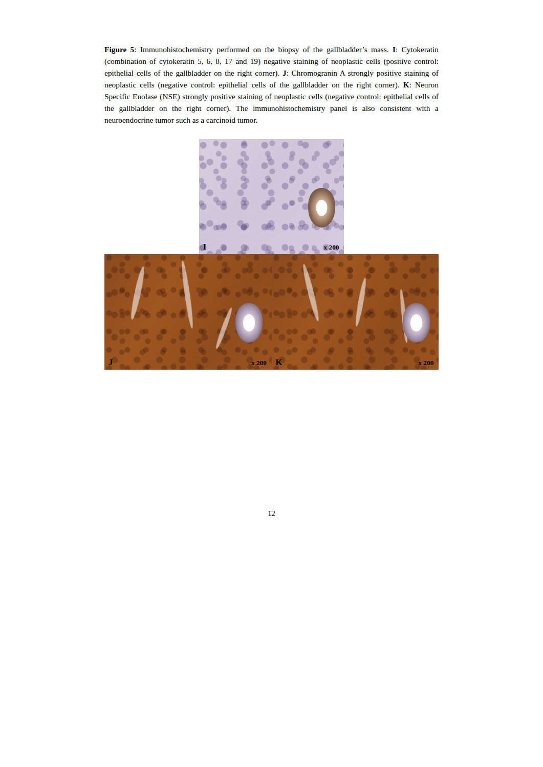Figure 5: Immunohistochemistry performed on the biopsy of the gallbladder’s mass. I: Cytokeratin (combination of cytokeratin 5, 6, 8, 17 and 19) negative staining of neoplastic cells (positive control: epithelial cells of the gallbladder on the right corner). J: Chromogranin A strongly positive staining of neoplastic cells (negative control: epithelial cells of the gallbladder on the right corner). K: Neuron Specific Enolase (NSE) strongly positive staining of neoplastic cells (negative control: epithelial cells of the gallbladder on the right corner). The immunohistochemistry panel is also consistent with a neuroendocrine tumor such as a carcinoid tumor.
I x 200
J x 200
K x 200
12